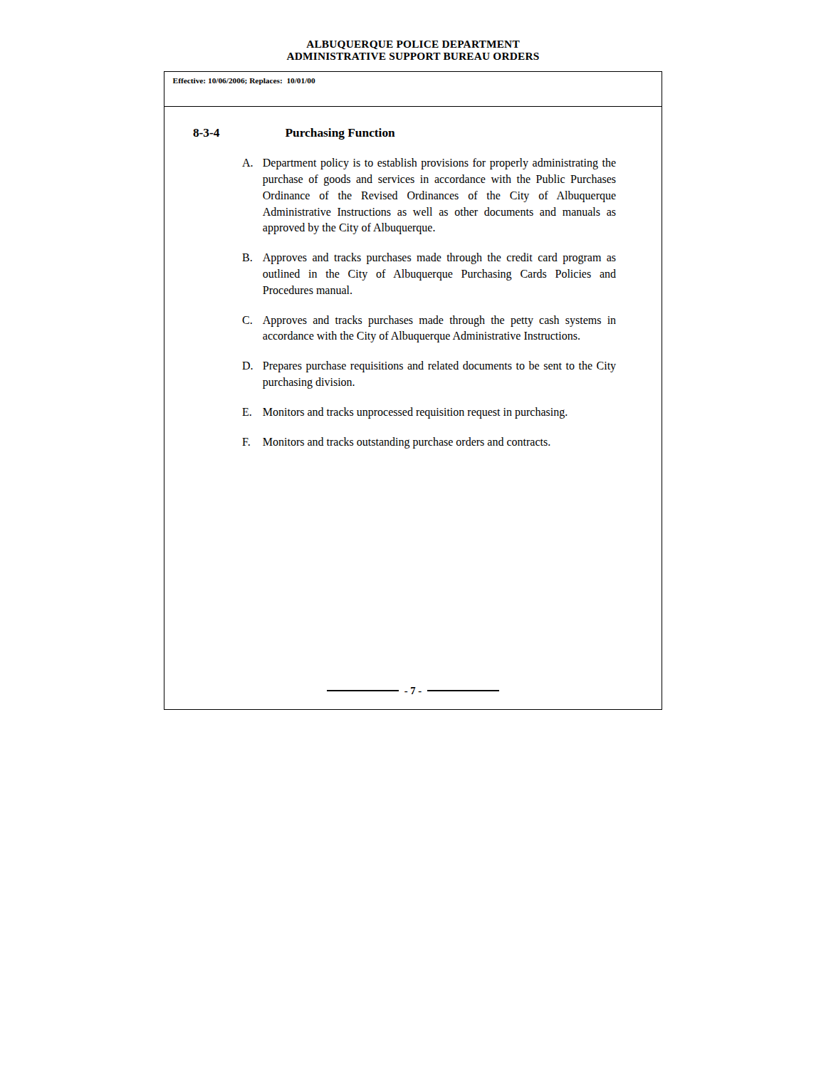ALBUQUERQUE POLICE DEPARTMENT
ADMINISTRATIVE SUPPORT BUREAU ORDERS
Effective: 10/06/2006; Replaces: 10/01/00
8-3-4
Purchasing Function
A. Department policy is to establish provisions for properly administrating the purchase of goods and services in accordance with the Public Purchases Ordinance of the Revised Ordinances of the City of Albuquerque Administrative Instructions as well as other documents and manuals as approved by the City of Albuquerque.
B. Approves and tracks purchases made through the credit card program as outlined in the City of Albuquerque Purchasing Cards Policies and Procedures manual.
C. Approves and tracks purchases made through the petty cash systems in accordance with the City of Albuquerque Administrative Instructions.
D. Prepares purchase requisitions and related documents to be sent to the City purchasing division.
E. Monitors and tracks unprocessed requisition request in purchasing.
F. Monitors and tracks outstanding purchase orders and contracts.
- 7 -